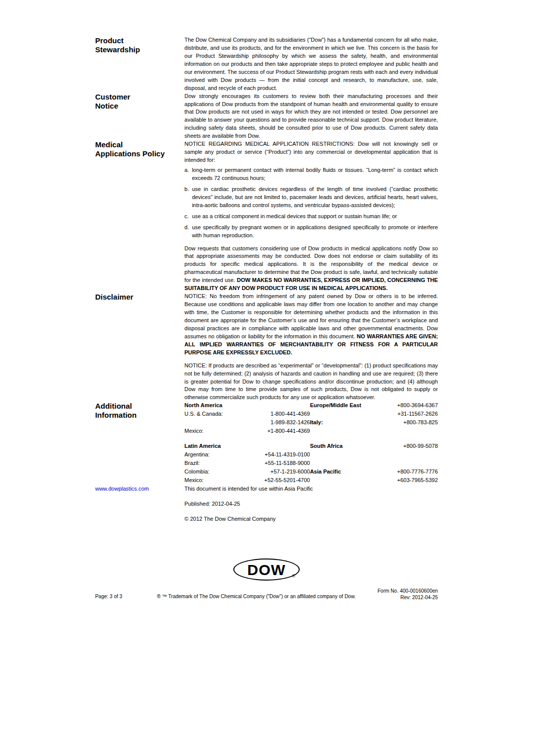| Product Stewardship | The Dow Chemical Company and its subsidiaries (“Dow”) has a fundamental concern for all who make, distribute, and use its products, and for the environment in which we live. This concern is the basis for our Product Stewardship philosophy by which we assess the safety, health, and environmental information on our products and then take appropriate steps to protect employee and public health and our environment. The success of our Product Stewardship program rests with each and every individual involved with Dow products — from the initial concept and research, to manufacture, use, sale, disposal, and recycle of each product. |
| Customer Notice | Dow strongly encourages its customers to review both their manufacturing processes and their applications of Dow products from the standpoint of human health and environmental quality to ensure that Dow products are not used in ways for which they are not intended or tested. Dow personnel are available to answer your questions and to provide reasonable technical support. Dow product literature, including safety data sheets, should be consulted prior to use of Dow products. Current safety data sheets are available from Dow. |
| Medical Applications Policy | NOTICE REGARDING MEDICAL APPLICATION RESTRICTIONS: Dow will not knowingly sell or sample any product or service (“Product”) into any commercial or developmental application that is intended for: a. long-term or permanent contact with internal bodily fluids or tissues. “Long-term” is contact which exceeds 72 continuous hours; b. use in cardiac prosthetic devices regardless of the length of time involved (“cardiac prosthetic devices” include, but are not limited to, pacemaker leads and devices, artificial hearts, heart valves, intra-aortic balloons and control systems, and ventricular bypass-assisted devices); c. use as a critical component in medical devices that support or sustain human life; or d. use specifically by pregnant women or in applications designed specifically to promote or interfere with human reproduction. Dow requests that customers considering use of Dow products in medical applications notify Dow so that appropriate assessments may be conducted. Dow does not endorse or claim suitability of its products for specific medical applications. It is the responsibility of the medical device or pharmaceutical manufacturer to determine that the Dow product is safe, lawful, and technically suitable for the intended use. DOW MAKES NO WARRANTIES, EXPRESS OR IMPLIED, CONCERNING THE SUITABILITY OF ANY DOW PRODUCT FOR USE IN MEDICAL APPLICATIONS. |
| Disclaimer | NOTICE: No freedom from infringement of any patent owned by Dow or others is to be inferred. Because use conditions and applicable laws may differ from one location to another and may change with time, the Customer is responsible for determining whether products and the information in this document are appropriate for the Customer’s use and for ensuring that the Customer’s workplace and disposal practices are in compliance with applicable laws and other governmental enactments. Dow assumes no obligation or liability for the information in this document. NO WARRANTIES ARE GIVEN; ALL IMPLIED WARRANTIES OF MERCHANTABILITY OR FITNESS FOR A PARTICULAR PURPOSE ARE EXPRESSLY EXCLUDED. NOTICE: If products are described as “experimental” or “developmental”: (1) product specifications may not be fully determined; (2) analysis of hazards and caution in handling and use are required; (3) there is greater potential for Dow to change specifications and/or discontinue production; and (4) although Dow may from time to time provide samples of such products, Dow is not obligated to supply or otherwise commercialize such products for any use or application whatsoever. |
| Additional Information | / North America / / Europe/Middle East / +800-3694-6367 / / U.S. & Canada: / 1-800-441-4369 / / +31-11567-2626 / / / 1-989-832-1426 / Italy: / +800-783-825 / / Mexico: / +1-800-441-4369 / / / / Latin America / / South Africa / +800-99-5078 / / Argentina: / +54-11-4319-0100 / / / / Brazil: / +55-11-5188-9000 / / / / Colombia: / +57-1-219-6000 / Asia Pacific / +800-7776-7776 / / Mexico: / +52-55-5201-4700 / / +603-7965-5392 / |
| www.dowplastics.com | This document is intended for use within Asia Pacific Published: 2012-04-25 © 2012 The Dow Chemical Company |
DOW®
| Page: 3 of 3 | ® ™ Trademark of The Dow Chemical Company (“Dow”) or an affiliated company of Dow. | Form No. 400-00160600en Rev: 2012-04-25 |